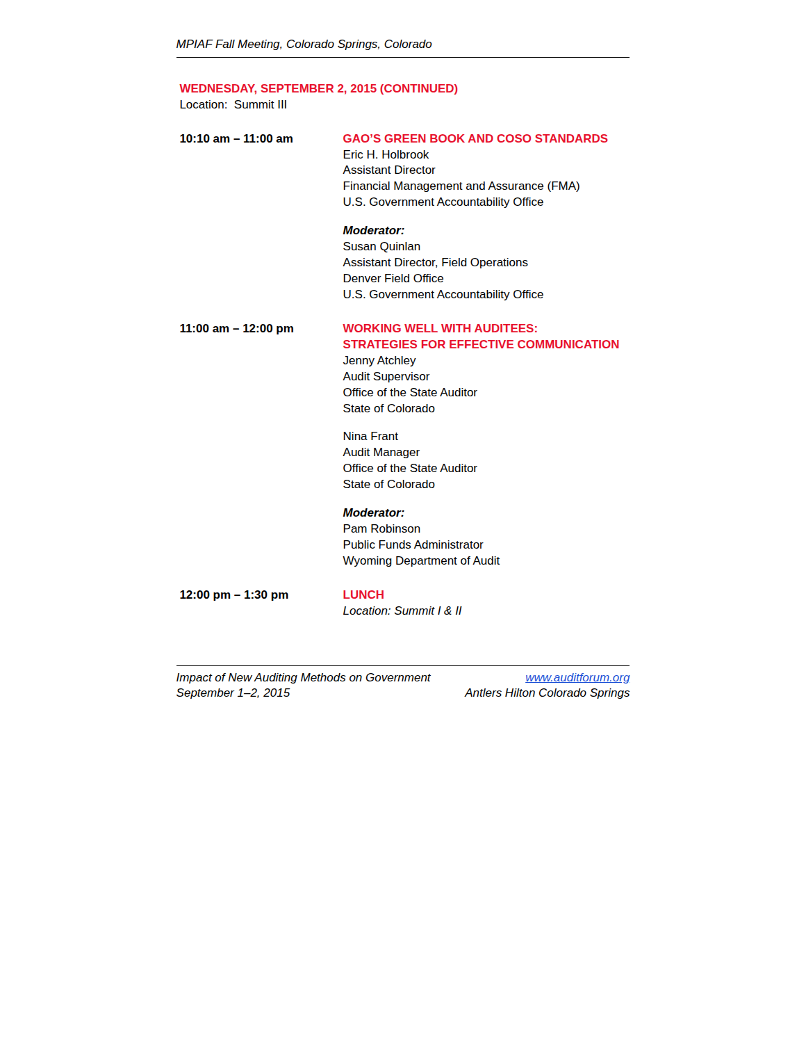MPIAF Fall Meeting, Colorado Springs, Colorado
WEDNESDAY, SEPTEMBER 2, 2015 (CONTINUED)
Location: Summit III
10:10 am – 11:00 am
GAO’S GREEN BOOK AND COSO STANDARDS
Eric H. Holbrook
Assistant Director
Financial Management and Assurance (FMA)
U.S. Government Accountability Office
Moderator:
Susan Quinlan
Assistant Director, Field Operations
Denver Field Office
U.S. Government Accountability Office
11:00 am – 12:00 pm
WORKING WELL WITH AUDITEES:
STRATEGIES FOR EFFECTIVE COMMUNICATION
Jenny Atchley
Audit Supervisor
Office of the State Auditor
State of Colorado
Nina Frant
Audit Manager
Office of the State Auditor
State of Colorado
Moderator:
Pam Robinson
Public Funds Administrator
Wyoming Department of Audit
12:00 pm – 1:30 pm
LUNCH
Location: Summit I & II
Impact of New Auditing Methods on Government
September 1–2, 2015
www.auditforum.org
Antlers Hilton Colorado Springs